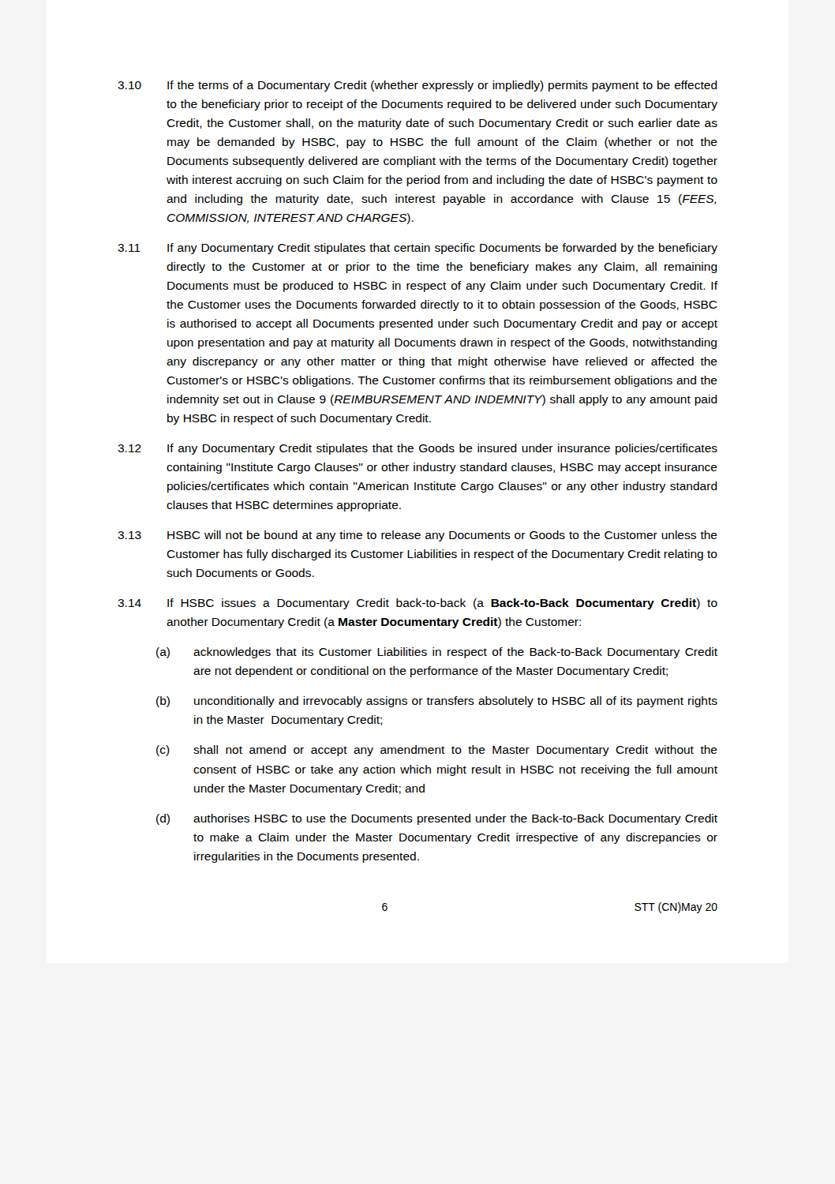3.10
If the terms of a Documentary Credit (whether expressly or impliedly) permits payment to be effected to the beneficiary prior to receipt of the Documents required to be delivered under such Documentary Credit, the Customer shall, on the maturity date of such Documentary Credit or such earlier date as may be demanded by HSBC, pay to HSBC the full amount of the Claim (whether or not the Documents subsequently delivered are compliant with the terms of the Documentary Credit) together with interest accruing on such Claim for the period from and including the date of HSBC's payment to and including the maturity date, such interest payable in accordance with Clause 15 (FEES, COMMISSION, INTEREST AND CHARGES).
3.11
If any Documentary Credit stipulates that certain specific Documents be forwarded by the beneficiary directly to the Customer at or prior to the time the beneficiary makes any Claim, all remaining Documents must be produced to HSBC in respect of any Claim under such Documentary Credit. If the Customer uses the Documents forwarded directly to it to obtain possession of the Goods, HSBC is authorised to accept all Documents presented under such Documentary Credit and pay or accept upon presentation and pay at maturity all Documents drawn in respect of the Goods, notwithstanding any discrepancy or any other matter or thing that might otherwise have relieved or affected the Customer's or HSBC's obligations. The Customer confirms that its reimbursement obligations and the indemnity set out in Clause 9 (REIMBURSEMENT AND INDEMNITY) shall apply to any amount paid by HSBC in respect of such Documentary Credit.
3.12
If any Documentary Credit stipulates that the Goods be insured under insurance policies/certificates containing "Institute Cargo Clauses" or other industry standard clauses, HSBC may accept insurance policies/certificates which contain "American Institute Cargo Clauses" or any other industry standard clauses that HSBC determines appropriate.
3.13
HSBC will not be bound at any time to release any Documents or Goods to the Customer unless the Customer has fully discharged its Customer Liabilities in respect of the Documentary Credit relating to such Documents or Goods.
3.14
If HSBC issues a Documentary Credit back-to-back (a Back-to-Back Documentary Credit) to another Documentary Credit (a Master Documentary Credit) the Customer:
(a)
acknowledges that its Customer Liabilities in respect of the Back-to-Back Documentary Credit are not dependent or conditional on the performance of the Master Documentary Credit;
(b)
unconditionally and irrevocably assigns or transfers absolutely to HSBC all of its payment rights in the Master Documentary Credit;
(c)
shall not amend or accept any amendment to the Master Documentary Credit without the consent of HSBC or take any action which might result in HSBC not receiving the full amount under the Master Documentary Credit; and
(d)
authorises HSBC to use the Documents presented under the Back-to-Back Documentary Credit to make a Claim under the Master Documentary Credit irrespective of any discrepancies or irregularities in the Documents presented.
6
STT (CN)May 20